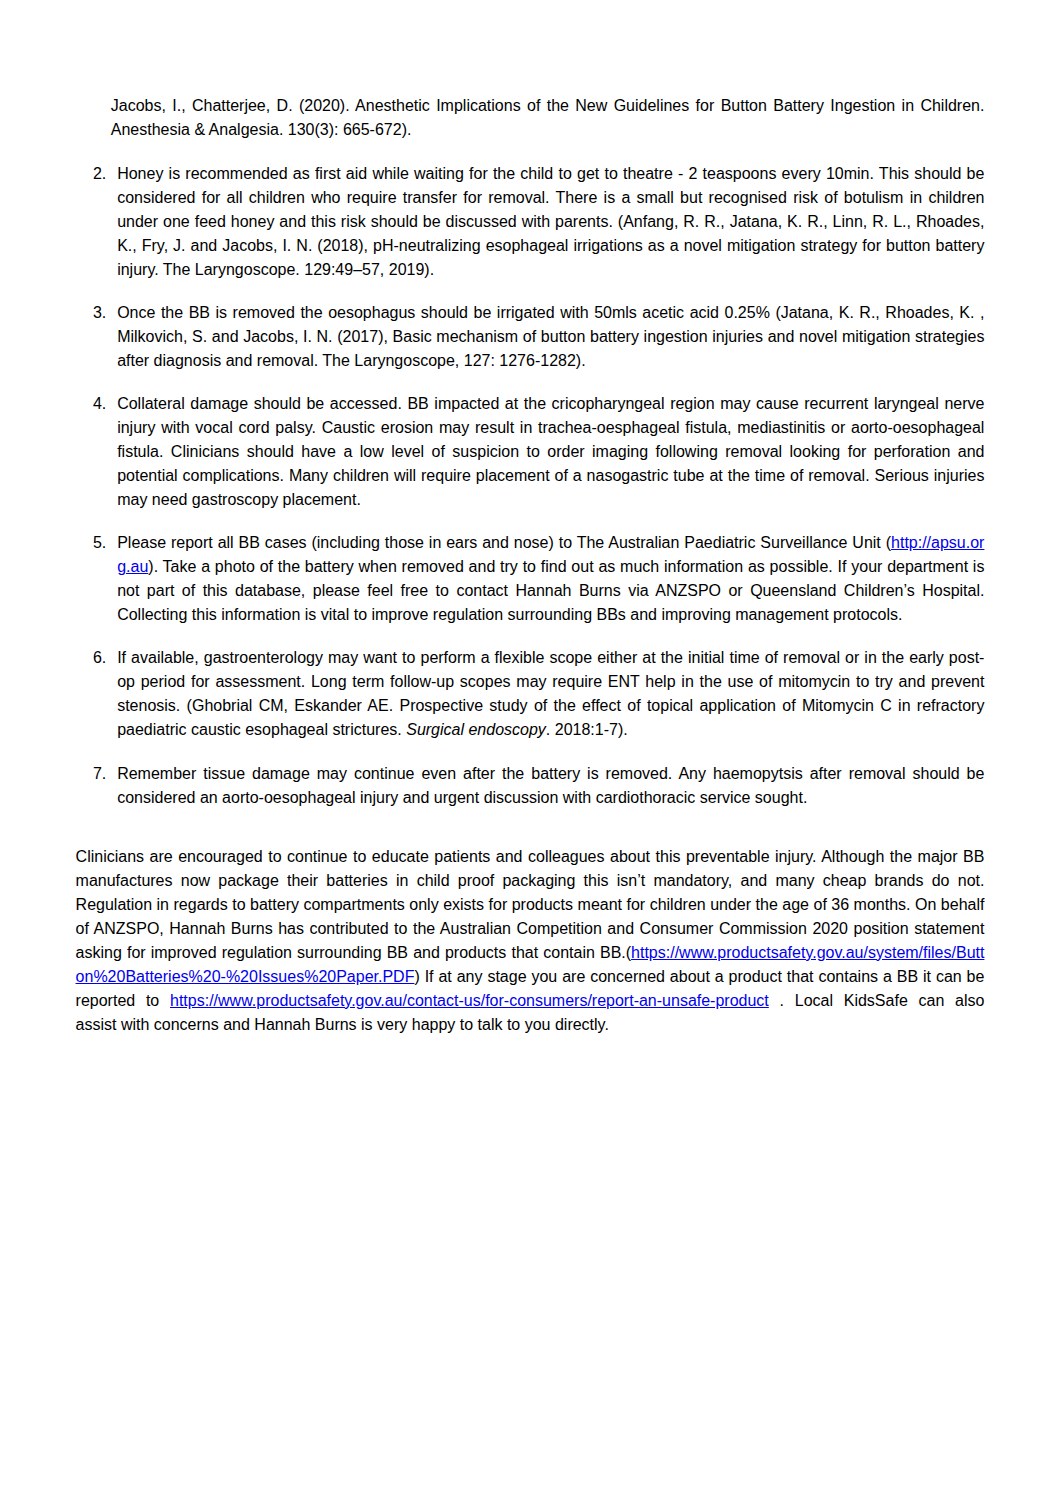Jacobs, I., Chatterjee, D. (2020). Anesthetic Implications of the New Guidelines for Button Battery Ingestion in Children. Anesthesia & Analgesia. 130(3): 665-672).
Honey is recommended as first aid while waiting for the child to get to theatre - 2 teaspoons every 10min. This should be considered for all children who require transfer for removal. There is a small but recognised risk of botulism in children under one feed honey and this risk should be discussed with parents. (Anfang, R. R., Jatana, K. R., Linn, R. L., Rhoades, K., Fry, J. and Jacobs, I. N. (2018), pH-neutralizing esophageal irrigations as a novel mitigation strategy for button battery injury. The Laryngoscope. 129:49–57, 2019).
Once the BB is removed the oesophagus should be irrigated with 50mls acetic acid 0.25% (Jatana, K. R., Rhoades, K. , Milkovich, S. and Jacobs, I. N. (2017), Basic mechanism of button battery ingestion injuries and novel mitigation strategies after diagnosis and removal. The Laryngoscope, 127: 1276-1282).
Collateral damage should be accessed. BB impacted at the cricopharyngeal region may cause recurrent laryngeal nerve injury with vocal cord palsy. Caustic erosion may result in trachea-oesphageal fistula, mediastinitis or aorto-oesophageal fistula. Clinicians should have a low level of suspicion to order imaging following removal looking for perforation and potential complications. Many children will require placement of a nasogastric tube at the time of removal. Serious injuries may need gastroscopy placement.
Please report all BB cases (including those in ears and nose) to The Australian Paediatric Surveillance Unit (http://apsu.org.au). Take a photo of the battery when removed and try to find out as much information as possible. If your department is not part of this database, please feel free to contact Hannah Burns via ANZSPO or Queensland Children’s Hospital. Collecting this information is vital to improve regulation surrounding BBs and improving management protocols.
If available, gastroenterology may want to perform a flexible scope either at the initial time of removal or in the early post-op period for assessment. Long term follow-up scopes may require ENT help in the use of mitomycin to try and prevent stenosis. (Ghobrial CM, Eskander AE. Prospective study of the effect of topical application of Mitomycin C in refractory paediatric caustic esophageal strictures. Surgical endoscopy. 2018:1-7).
Remember tissue damage may continue even after the battery is removed. Any haemopytsis after removal should be considered an aorto-oesophageal injury and urgent discussion with cardiothoracic service sought.
Clinicians are encouraged to continue to educate patients and colleagues about this preventable injury. Although the major BB manufactures now package their batteries in child proof packaging this isn’t mandatory, and many cheap brands do not. Regulation in regards to battery compartments only exists for products meant for children under the age of 36 months. On behalf of ANZSPO, Hannah Burns has contributed to the Australian Competition and Consumer Commission 2020 position statement asking for improved regulation surrounding BB and products that contain BB.(https://www.productsafety.gov.au/system/files/Button%20Batteries%20-%20Issues%20Paper.PDF) If at any stage you are concerned about a product that contains a BB it can be reported to https://www.productsafety.gov.au/contact-us/for-consumers/report-an-unsafe-product . Local KidsSafe can also assist with concerns and Hannah Burns is very happy to talk to you directly.